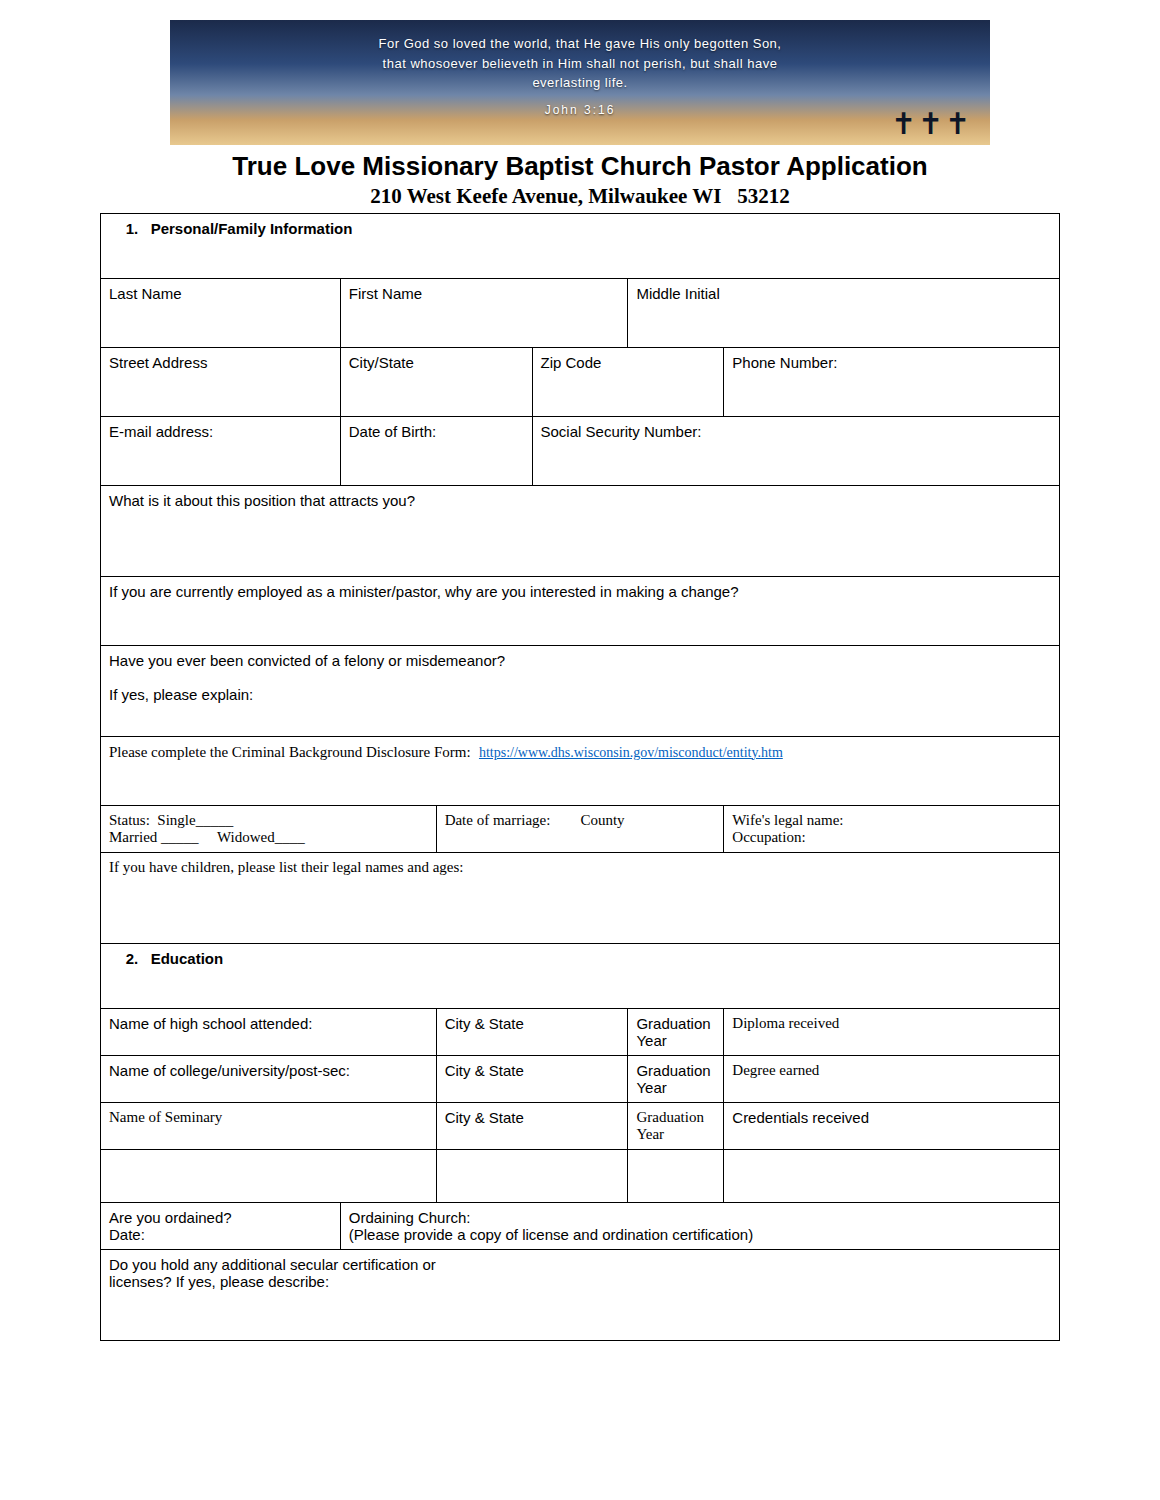For God so loved the world, that He gave His only begotten Son,
that whosoever believeth in Him shall not perish, but shall have
everlasting life.
John 3:16
✝✝✝
True Love Missionary Baptist Church Pastor Application
210 West Keefe Avenue, Milwaukee WI 53212
| 1. Personal/Family Information |
| Last Name | First Name | Middle Initial |
| Street Address | City/State | Zip Code | Phone Number: |
| E-mail address: | Date of Birth: | Social Security Number: |
| What is it about this position that attracts you? |
| If you are currently employed as a minister/pastor, why are you interested in making a change? |
| Have you ever been convicted of a felony or misdemeanor? If yes, please explain: |
| Please complete the Criminal Background Disclosure Form: https://www.dhs.wisconsin.gov/misconduct/entity.htm |
| Status: Single_____ Married _____ Widowed____ | Date of marriage: County | Wife's legal name: Occupation: |
| If you have children, please list their legal names and ages: |
| 2. Education |
| Name of high school attended: | City & State | Graduation Year | Diploma received |
| Name of college/university/post-sec: | City & State | Graduation Year | Degree earned |
| Name of Seminary | City & State | Graduation Year | Credentials received |
| Are you ordained? Date: | Ordaining Church: (Please provide a copy of license and ordination certification) |
| Do you hold any additional secular certification or licenses? If yes, please describe: |